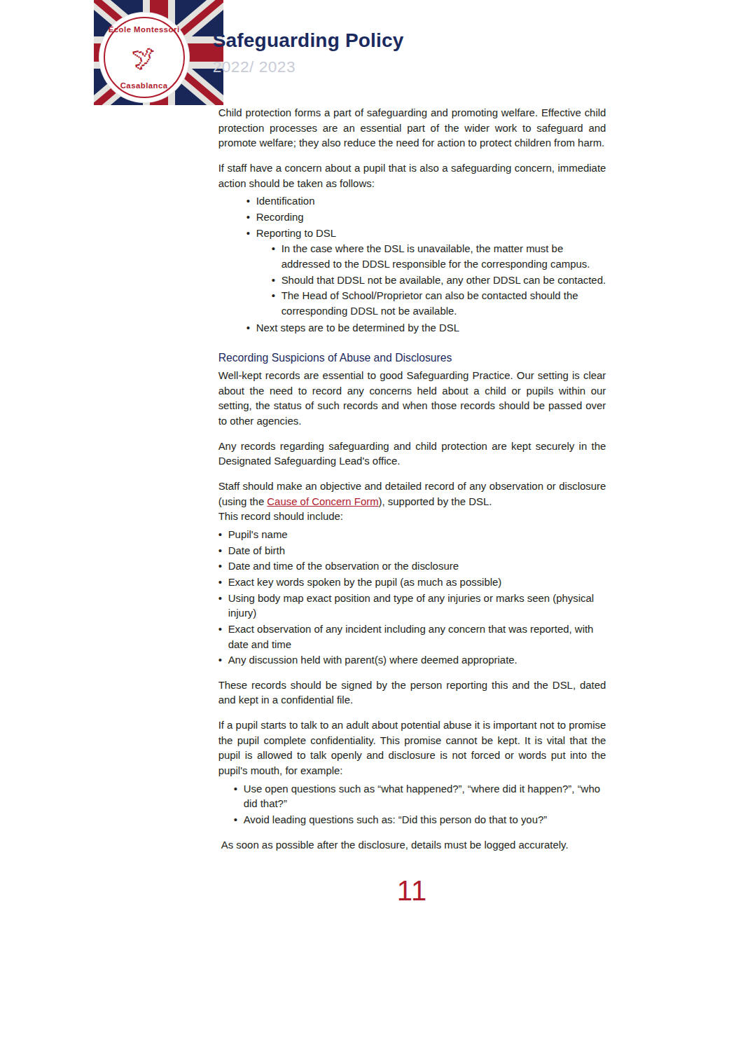École Montessori
🕊
Casablanca
Safeguarding Policy
2022/ 2023
Child protection forms a part of safeguarding and promoting welfare. Effective child protection processes are an essential part of the wider work to safeguard and promote welfare; they also reduce the need for action to protect children from harm.
If staff have a concern about a pupil that is also a safeguarding concern, immediate action should be taken as follows:
Identification
Recording
Reporting to DSL
In the case where the DSL is unavailable, the matter must be addressed to the DDSL responsible for the corresponding campus.
Should that DDSL not be available, any other DDSL can be contacted.
The Head of School/Proprietor can also be contacted should the corresponding DDSL not be available.
Next steps are to be determined by the DSL
Recording Suspicions of Abuse and Disclosures
Well-kept records are essential to good Safeguarding Practice. Our setting is clear about the need to record any concerns held about a child or pupils within our setting, the status of such records and when those records should be passed over to other agencies.
Any records regarding safeguarding and child protection are kept securely in the Designated Safeguarding Lead's office.
Staff should make an objective and detailed record of any observation or disclosure (using the Cause of Concern Form), supported by the DSL.
This record should include:
Pupil's name
Date of birth
Date and time of the observation or the disclosure
Exact key words spoken by the pupil (as much as possible)
Using body map exact position and type of any injuries or marks seen (physical injury)
Exact observation of any incident including any concern that was reported, with date and time
Any discussion held with parent(s) where deemed appropriate.
These records should be signed by the person reporting this and the DSL, dated and kept in a confidential file.
If a pupil starts to talk to an adult about potential abuse it is important not to promise the pupil complete confidentiality. This promise cannot be kept. It is vital that the pupil is allowed to talk openly and disclosure is not forced or words put into the pupil's mouth, for example:
Use open questions such as “what happened?”, “where did it happen?”, “who did that?”
Avoid leading questions such as: “Did this person do that to you?”
As soon as possible after the disclosure, details must be logged accurately.
11